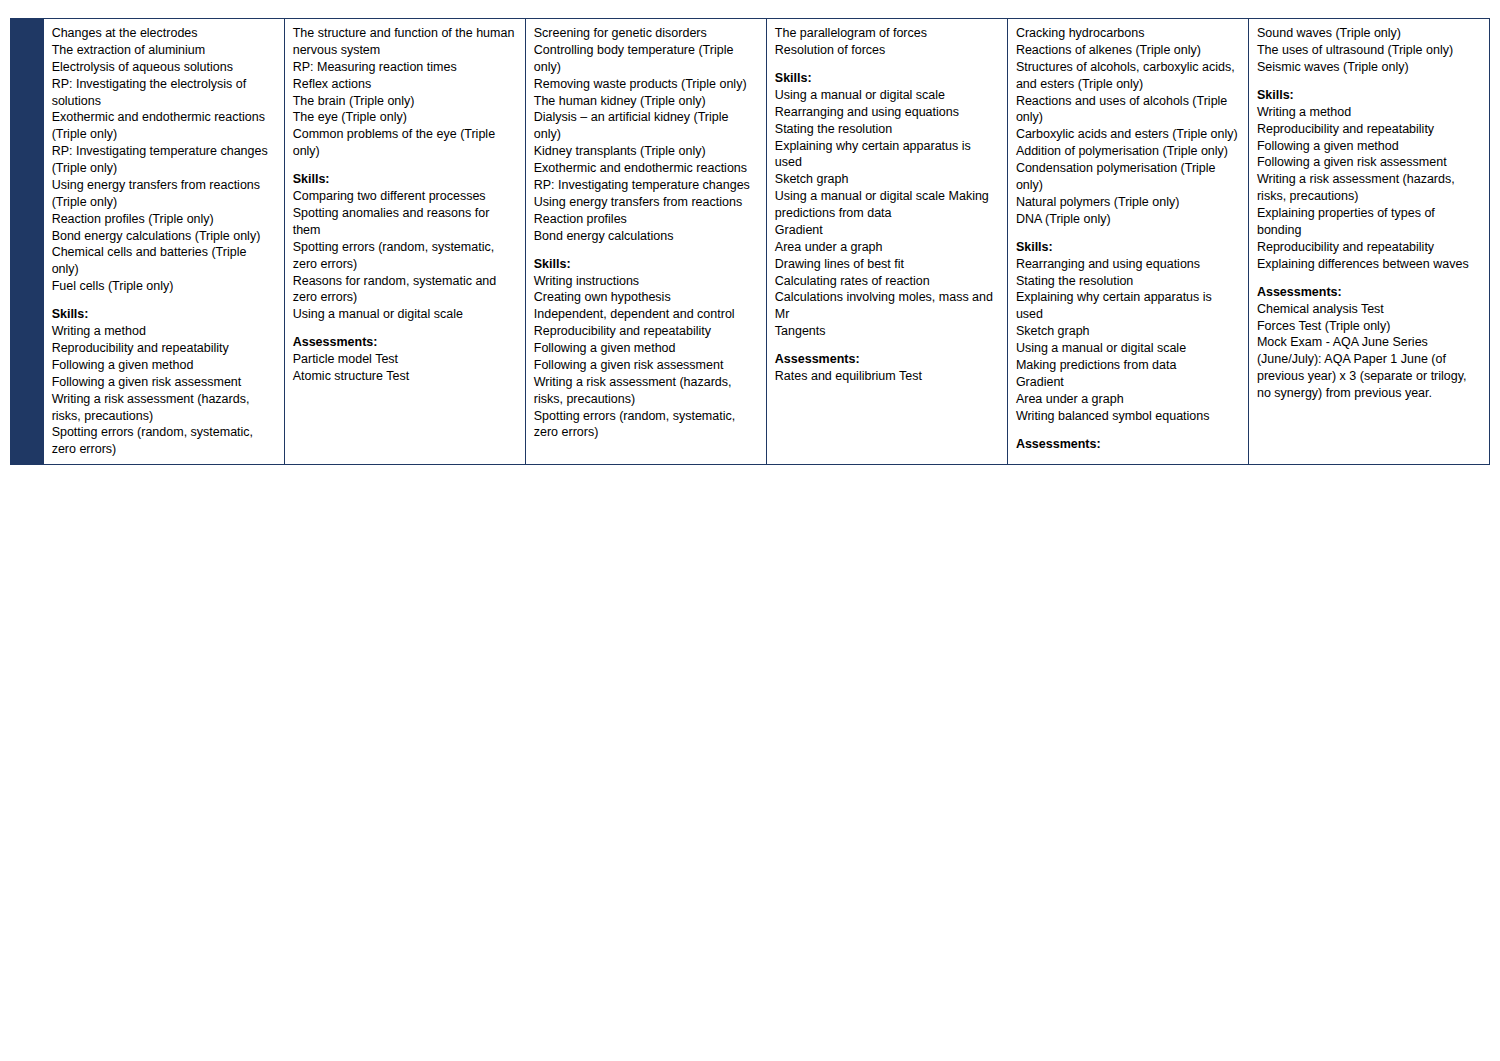| | Changes at the electrodes The extraction of aluminium Electrolysis of aqueous solutions RP: Investigating the electrolysis of solutions Exothermic and endothermic reactions (Triple only) RP: Investigating temperature changes (Triple only) Using energy transfers from reactions (Triple only) Reaction profiles (Triple only) Bond energy calculations (Triple only) Chemical cells and batteries (Triple only) Fuel cells (Triple only) Skills: Writing a method Reproducibility and repeatability Following a given method Following a given risk assessment Writing a risk assessment (hazards, risks, precautions) Spotting errors (random, systematic, zero errors) | The structure and function of the human nervous system RP: Measuring reaction times Reflex actions The brain (Triple only) The eye (Triple only) Common problems of the eye (Triple only) Skills: Comparing two different processes Spotting anomalies and reasons for them Spotting errors (random, systematic, zero errors) Reasons for random, systematic and zero errors) Using a manual or digital scale Assessments: Particle model Test Atomic structure Test | Screening for genetic disorders Controlling body temperature (Triple only) Removing waste products (Triple only) The human kidney (Triple only) Dialysis – an artificial kidney (Triple only) Kidney transplants (Triple only) Exothermic and endothermic reactions RP: Investigating temperature changes Using energy transfers from reactions Reaction profiles Bond energy calculations Skills: Writing instructions Creating own hypothesis Independent, dependent and control Reproducibility and repeatability Following a given method Following a given risk assessment Writing a risk assessment (hazards, risks, precautions) Spotting errors (random, systematic, zero errors) | The parallelogram of forces Resolution of forces Skills: Using a manual or digital scale Rearranging and using equations Stating the resolution Explaining why certain apparatus is used Sketch graph Using a manual or digital scale Making predictions from data Gradient Area under a graph Drawing lines of best fit Calculating rates of reaction Calculations involving moles, mass and Mr Tangents Assessments: Rates and equilibrium Test | Cracking hydrocarbons Reactions of alkenes (Triple only) Structures of alcohols, carboxylic acids, and esters (Triple only) Reactions and uses of alcohols (Triple only) Carboxylic acids and esters (Triple only) Addition of polymerisation (Triple only) Condensation polymerisation (Triple only) Natural polymers (Triple only) DNA (Triple only) Skills: Rearranging and using equations Stating the resolution Explaining why certain apparatus is used Sketch graph Using a manual or digital scale Making predictions from data Gradient Area under a graph Writing balanced symbol equations Assessments: | Sound waves (Triple only) The uses of ultrasound (Triple only) Seismic waves (Triple only) Skills: Writing a method Reproducibility and repeatability Following a given method Following a given risk assessment Writing a risk assessment (hazards, risks, precautions) Explaining properties of types of bonding Reproducibility and repeatability Explaining differences between waves Assessments: Chemical analysis Test Forces Test (Triple only) Mock Exam - AQA June Series (June/July): AQA Paper 1 June (of previous year) x 3 (separate or trilogy, no synergy) from previous year. |